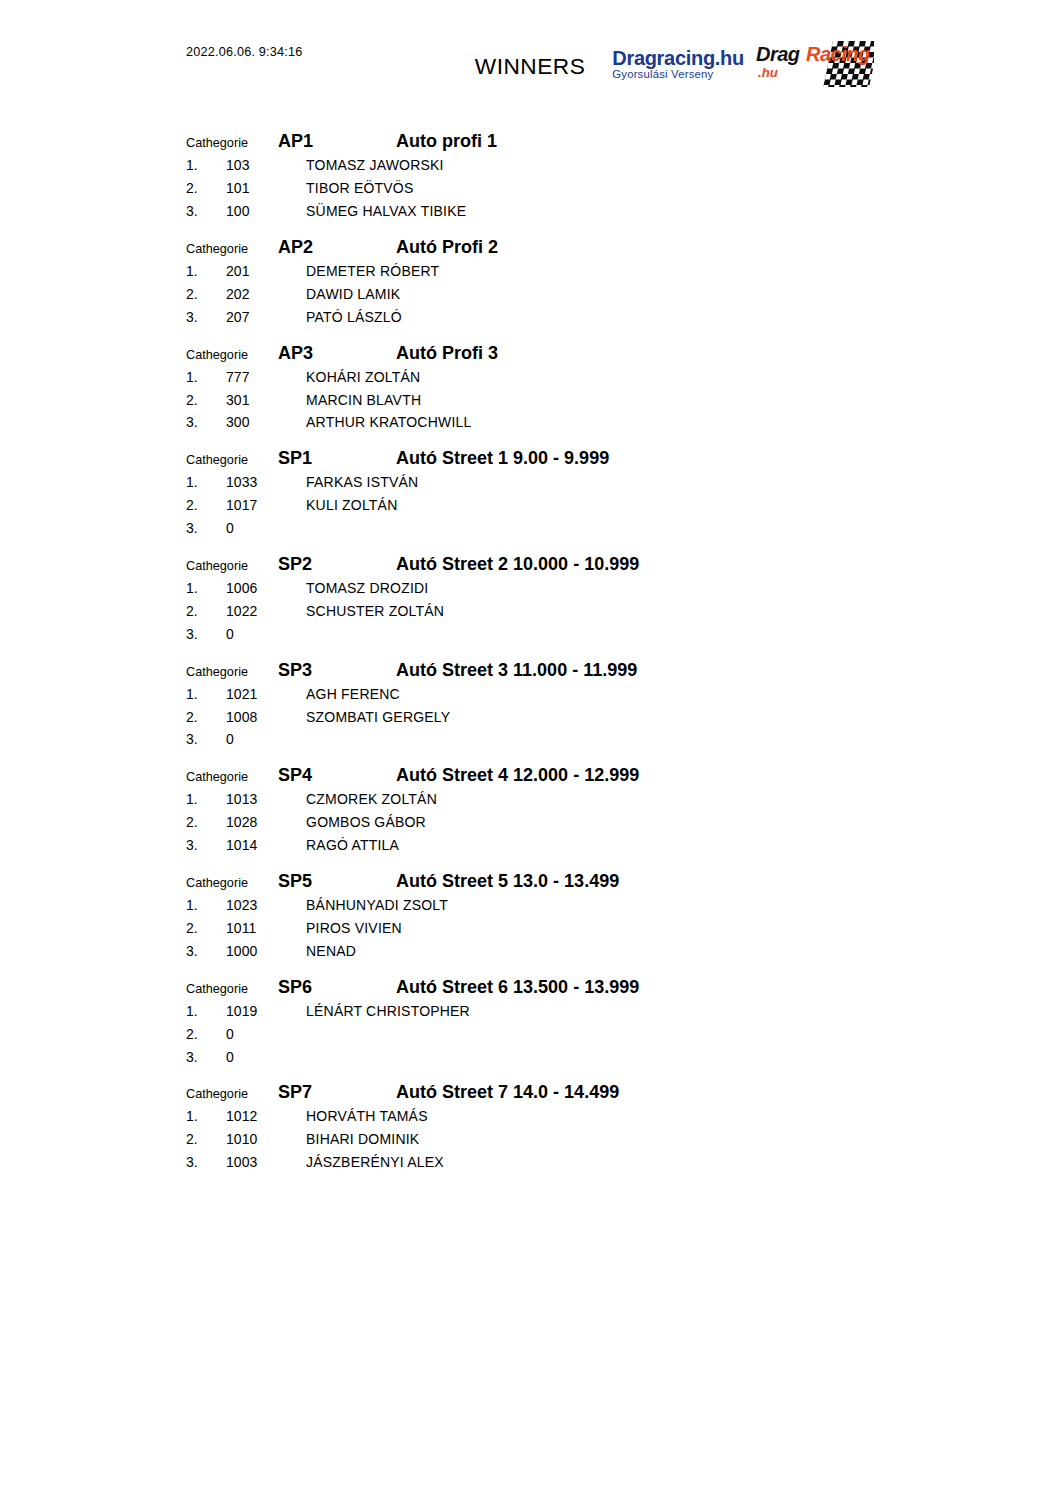2022.06.06. 9:34:16
WINNERS
Dragracing.hu
Gyorsulási Verseny
Drag
Racing
.hu
Cathegorie AP1 Auto profi 1
| 1. | 103 | TOMASZ JAWORSKI |
| 2. | 101 | TIBOR EÖTVÖS |
| 3. | 100 | SÜMEG HALVAX TIBIKE |
Cathegorie AP2 Autó Profi 2
| 1. | 201 | DEMETER RÓBERT |
| 2. | 202 | DAWID LAMIK |
| 3. | 207 | PATÓ LÁSZLÓ |
Cathegorie AP3 Autó Profi 3
| 1. | 777 | KOHÁRI ZOLTÁN |
| 2. | 301 | MARCIN BLAVTH |
| 3. | 300 | ARTHUR KRATOCHWILL |
Cathegorie SP1 Autó Street 1 9.00 - 9.999
| 1. | 1033 | FARKAS ISTVÁN |
| 2. | 1017 | KULI ZOLTÁN |
| 3. | 0 | |
Cathegorie SP2 Autó Street 2 10.000 - 10.999
| 1. | 1006 | TOMASZ DROZIDI |
| 2. | 1022 | SCHUSTER ZOLTÁN |
| 3. | 0 | |
Cathegorie SP3 Autó Street 3 11.000 - 11.999
| 1. | 1021 | AGH FERENC |
| 2. | 1008 | SZOMBATI GERGELY |
| 3. | 0 | |
Cathegorie SP4 Autó Street 4 12.000 - 12.999
| 1. | 1013 | CZMOREK ZOLTÁN |
| 2. | 1028 | GOMBOS GÁBOR |
| 3. | 1014 | RAGÓ ATTILA |
Cathegorie SP5 Autó Street 5 13.0 - 13.499
| 1. | 1023 | BÁNHUNYADI ZSOLT |
| 2. | 1011 | PIROS VIVIEN |
| 3. | 1000 | NENAD |
Cathegorie SP6 Autó Street 6 13.500 - 13.999
| 1. | 1019 | LÉNÁRT CHRISTOPHER |
| 2. | 0 | |
| 3. | 0 | |
Cathegorie SP7 Autó Street 7 14.0 - 14.499
| 1. | 1012 | HORVÁTH TAMÁS |
| 2. | 1010 | BIHARI DOMINIK |
| 3. | 1003 | JÁSZBERÉNYI ALEX |